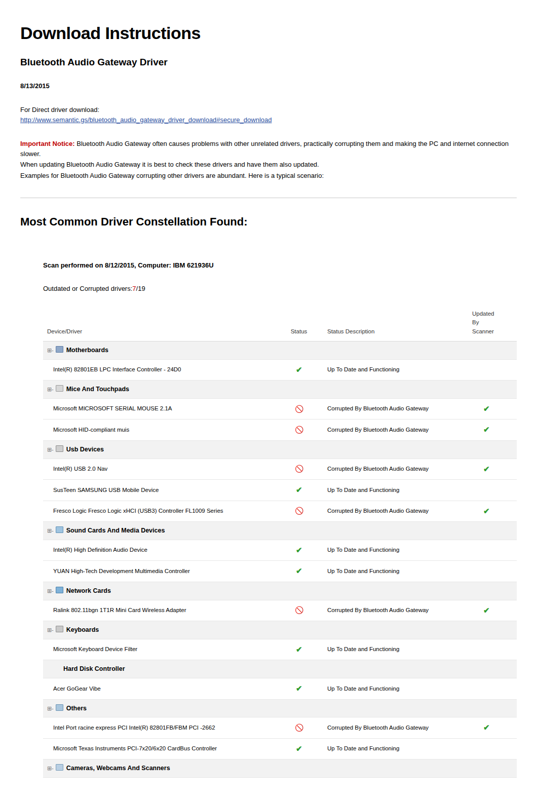Download Instructions
Bluetooth Audio Gateway Driver
8/13/2015
For Direct driver download:
http://www.semantic.gs/bluetooth_audio_gateway_driver_download#secure_download
Important Notice: Bluetooth Audio Gateway often causes problems with other unrelated drivers, practically corrupting them and making the PC and internet connection slower.
When updating Bluetooth Audio Gateway it is best to check these drivers and have them also updated.
Examples for Bluetooth Audio Gateway corrupting other drivers are abundant. Here is a typical scenario:
Most Common Driver Constellation Found:
Scan performed on 8/12/2015, Computer: IBM 621936U
Outdated or Corrupted drivers:7/19
| Device/Driver | Status | Status Description | Updated By Scanner |
| --- | --- | --- | --- |
| ⊞- Motherboards |
| Intel(R) 82801EB LPC Interface Controller - 24D0 | ✔ | Up To Date and Functioning | |
| ⊞- Mice And Touchpads |
| Microsoft MICROSOFT SERIAL MOUSE 2.1A | 🚫 | Corrupted By Bluetooth Audio Gateway | ✔ |
| Microsoft HID-compliant muis | 🚫 | Corrupted By Bluetooth Audio Gateway | ✔ |
| ⊞- Usb Devices |
| Intel(R) USB 2.0 Nav | 🚫 | Corrupted By Bluetooth Audio Gateway | ✔ |
| SusTeen SAMSUNG USB Mobile Device | ✔ | Up To Date and Functioning | |
| Fresco Logic Fresco Logic xHCI (USB3) Controller FL1009 Series | 🚫 | Corrupted By Bluetooth Audio Gateway | ✔ |
| ⊞- Sound Cards And Media Devices |
| Intel(R) High Definition Audio Device | ✔ | Up To Date and Functioning | |
| YUAN High-Tech Development Multimedia Controller | ✔ | Up To Date and Functioning | |
| ⊞- Network Cards |
| Ralink 802.11bgn 1T1R Mini Card Wireless Adapter | 🚫 | Corrupted By Bluetooth Audio Gateway | ✔ |
| ⊞- Keyboards |
| Microsoft Keyboard Device Filter | ✔ | Up To Date and Functioning | |
| Hard Disk Controller |
| Acer GoGear Vibe | ✔ | Up To Date and Functioning | |
| ⊞- Others |
| Intel Port racine express PCI Intel(R) 82801FB/FBM PCI -2662 | 🚫 | Corrupted By Bluetooth Audio Gateway | ✔ |
| Microsoft Texas Instruments PCI-7x20/6x20 CardBus Controller | ✔ | Up To Date and Functioning | |
| ⊞- Cameras, Webcams And Scanners |